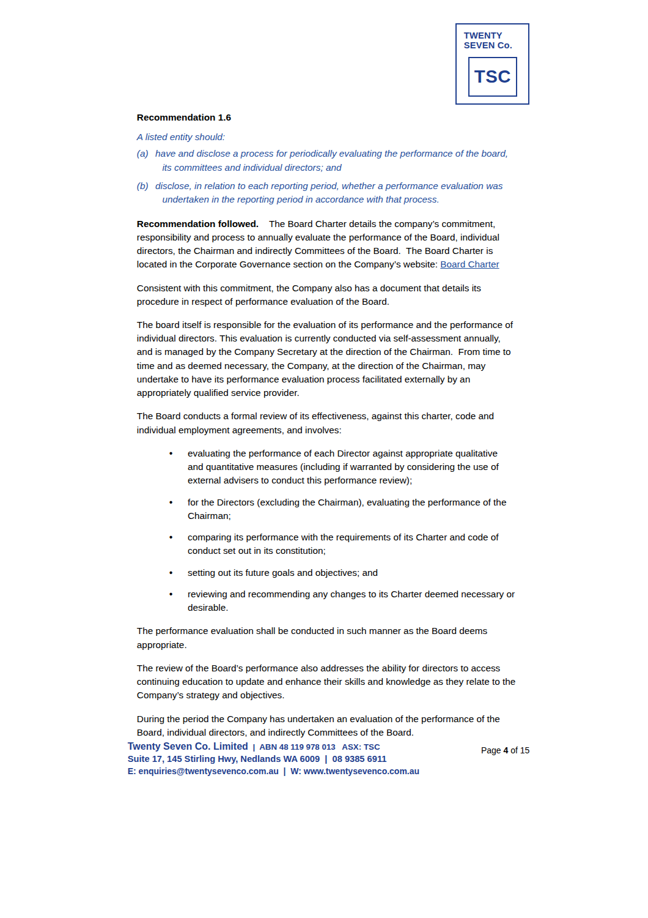TWENTY
SEVEN Co.
TSC
Recommendation 1.6
A listed entity should:
(a) have and disclose a process for periodically evaluating the performance of the board, its committees and individual directors; and
(b) disclose, in relation to each reporting period, whether a performance evaluation was undertaken in the reporting period in accordance with that process.
Recommendation followed. The Board Charter details the company’s commitment, responsibility and process to annually evaluate the performance of the Board, individual directors, the Chairman and indirectly Committees of the Board. The Board Charter is located in the Corporate Governance section on the Company’s website: Board Charter
Consistent with this commitment, the Company also has a document that details its procedure in respect of performance evaluation of the Board.
The board itself is responsible for the evaluation of its performance and the performance of individual directors. This evaluation is currently conducted via self-assessment annually, and is managed by the Company Secretary at the direction of the Chairman. From time to time and as deemed necessary, the Company, at the direction of the Chairman, may undertake to have its performance evaluation process facilitated externally by an appropriately qualified service provider.
The Board conducts a formal review of its effectiveness, against this charter, code and individual employment agreements, and involves:
evaluating the performance of each Director against appropriate qualitative and quantitative measures (including if warranted by considering the use of external advisers to conduct this performance review);
for the Directors (excluding the Chairman), evaluating the performance of the Chairman;
comparing its performance with the requirements of its Charter and code of conduct set out in its constitution;
setting out its future goals and objectives; and
reviewing and recommending any changes to its Charter deemed necessary or desirable.
The performance evaluation shall be conducted in such manner as the Board deems appropriate.
The review of the Board’s performance also addresses the ability for directors to access continuing education to update and enhance their skills and knowledge as they relate to the Company’s strategy and objectives.
During the period the Company has undertaken an evaluation of the performance of the Board, individual directors, and indirectly Committees of the Board.
Twenty Seven Co. Limited | ABN 48 119 978 013 ASX: TSC
Suite 17, 145 Stirling Hwy, Nedlands WA 6009 | 08 9385 6911
E: enquiries@twentysevenco.com.au | W: www.twentysevenco.com.au
Page 4 of 15